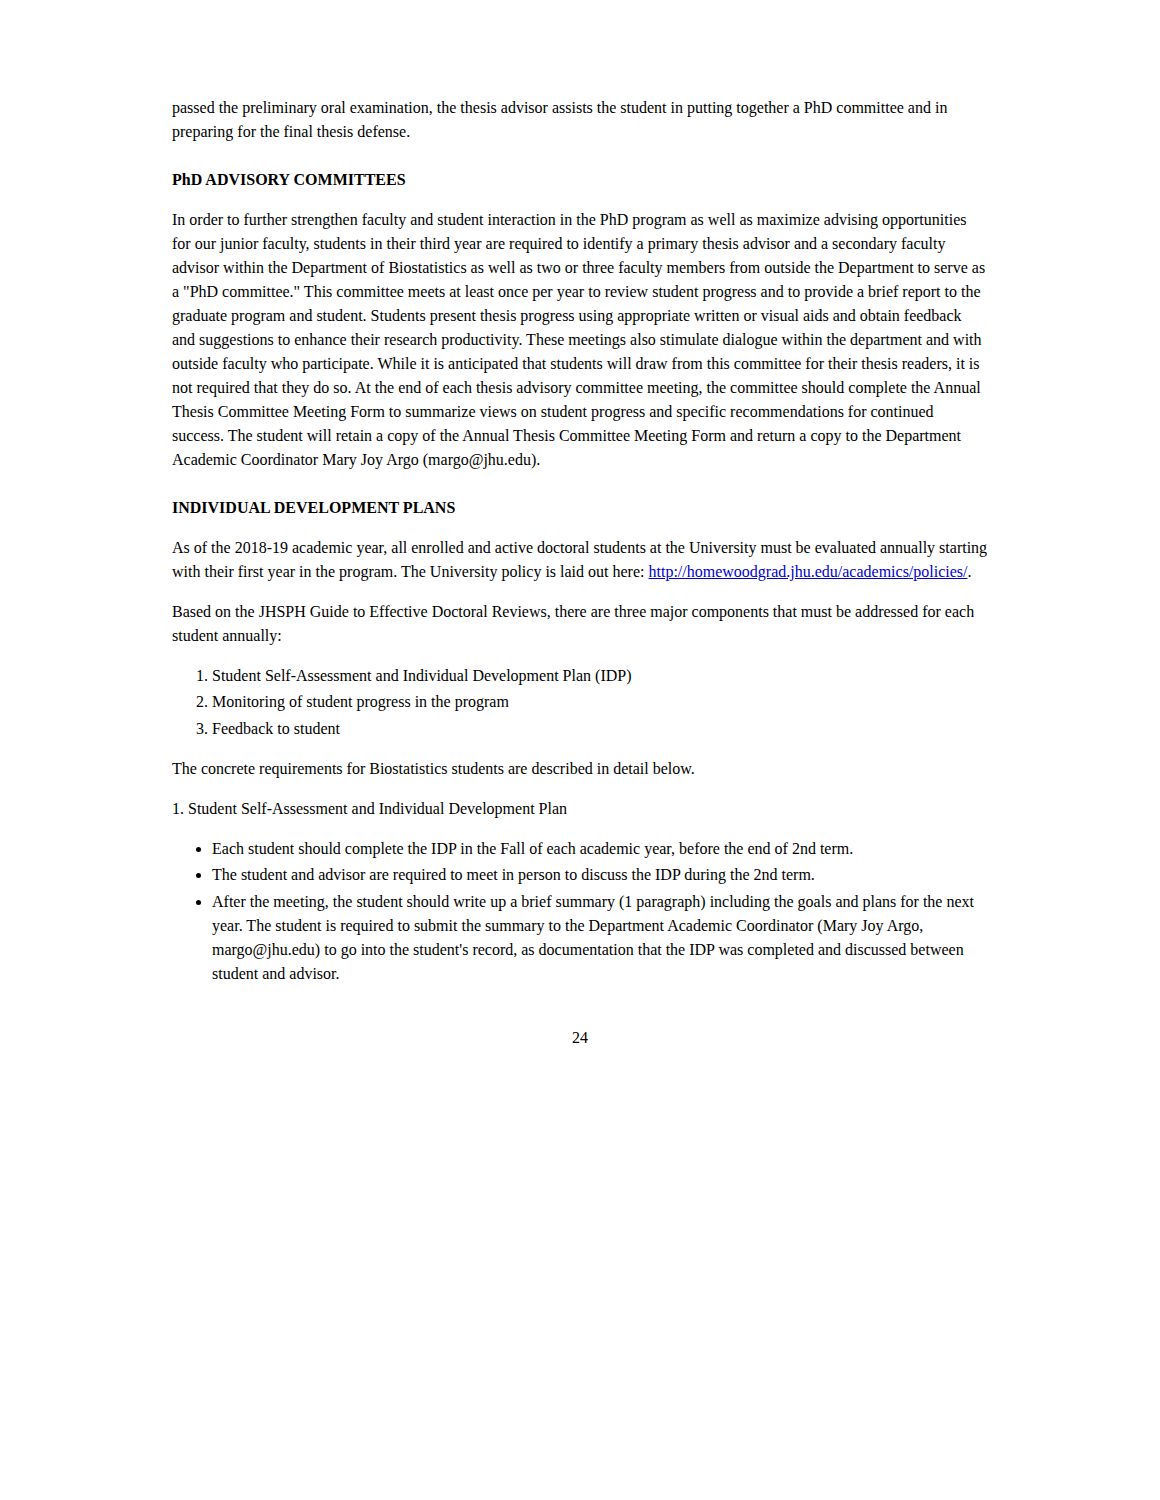passed the preliminary oral examination, the thesis advisor assists the student in putting together a PhD committee and in preparing for the final thesis defense.
PhD ADVISORY COMMITTEES
In order to further strengthen faculty and student interaction in the PhD program as well as maximize advising opportunities for our junior faculty, students in their third year are required to identify a primary thesis advisor and a secondary faculty advisor within the Department of Biostatistics as well as two or three faculty members from outside the Department to serve as a "PhD committee." This committee meets at least once per year to review student progress and to provide a brief report to the graduate program and student. Students present thesis progress using appropriate written or visual aids and obtain feedback and suggestions to enhance their research productivity. These meetings also stimulate dialogue within the department and with outside faculty who participate. While it is anticipated that students will draw from this committee for their thesis readers, it is not required that they do so. At the end of each thesis advisory committee meeting, the committee should complete the Annual Thesis Committee Meeting Form to summarize views on student progress and specific recommendations for continued success. The student will retain a copy of the Annual Thesis Committee Meeting Form and return a copy to the Department Academic Coordinator Mary Joy Argo (margo@jhu.edu).
INDIVIDUAL DEVELOPMENT PLANS
As of the 2018-19 academic year, all enrolled and active doctoral students at the University must be evaluated annually starting with their first year in the program. The University policy is laid out here: http://homewoodgrad.jhu.edu/academics/policies/.
Based on the JHSPH Guide to Effective Doctoral Reviews, there are three major components that must be addressed for each student annually:
Student Self-Assessment and Individual Development Plan (IDP)
Monitoring of student progress in the program
Feedback to student
The concrete requirements for Biostatistics students are described in detail below.
1. Student Self-Assessment and Individual Development Plan
Each student should complete the IDP in the Fall of each academic year, before the end of 2nd term.
The student and advisor are required to meet in person to discuss the IDP during the 2nd term.
After the meeting, the student should write up a brief summary (1 paragraph) including the goals and plans for the next year. The student is required to submit the summary to the Department Academic Coordinator (Mary Joy Argo, margo@jhu.edu) to go into the student's record, as documentation that the IDP was completed and discussed between student and advisor.
24